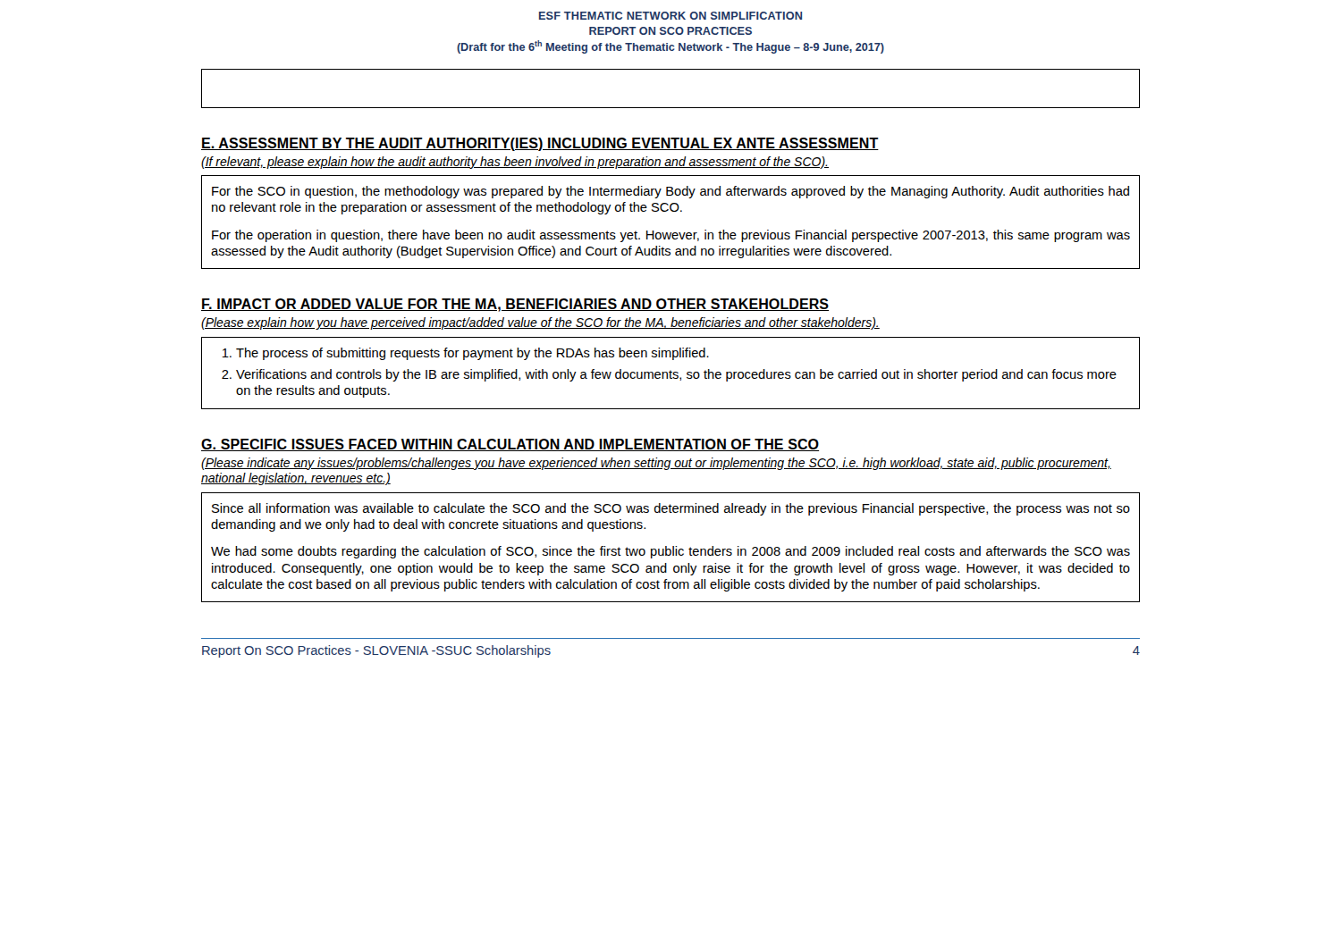ESF THEMATIC NETWORK ON SIMPLIFICATION
REPORT ON SCO PRACTICES
(Draft for the 6th Meeting of the Thematic Network - The Hague – 8-9 June, 2017)
E. ASSESSMENT BY THE AUDIT AUTHORITY(IES) INCLUDING EVENTUAL EX ANTE ASSESSMENT
(If relevant, please explain how the audit authority has been involved in preparation and assessment of the SCO).
For the SCO in question, the methodology was prepared by the Intermediary Body and afterwards approved by the Managing Authority. Audit authorities had no relevant role in the preparation or assessment of the methodology of the SCO.
For the operation in question, there have been no audit assessments yet. However, in the previous Financial perspective 2007-2013, this same program was assessed by the Audit authority (Budget Supervision Office) and Court of Audits and no irregularities were discovered.
F. IMPACT OR ADDED VALUE FOR THE MA, BENEFICIARIES AND OTHER STAKEHOLDERS
(Please explain how you have perceived impact/added value of the SCO for the MA, beneficiaries and other stakeholders).
The process of submitting requests for payment by the RDAs has been simplified.
Verifications and controls by the IB are simplified, with only a few documents, so the procedures can be carried out in shorter period and can focus more on the results and outputs.
G. SPECIFIC ISSUES FACED WITHIN CALCULATION AND IMPLEMENTATION OF THE SCO
(Please indicate any issues/problems/challenges you have experienced when setting out or implementing the SCO, i.e. high workload, state aid, public procurement, national legislation, revenues etc.)
Since all information was available to calculate the SCO and the SCO was determined already in the previous Financial perspective, the process was not so demanding and we only had to deal with concrete situations and questions.
We had some doubts regarding the calculation of SCO, since the first two public tenders in 2008 and 2009 included real costs and afterwards the SCO was introduced. Consequently, one option would be to keep the same SCO and only raise it for the growth level of gross wage. However, it was decided to calculate the cost based on all previous public tenders with calculation of cost from all eligible costs divided by the number of paid scholarships.
Report On SCO Practices - SLOVENIA -SSUC Scholarships 4